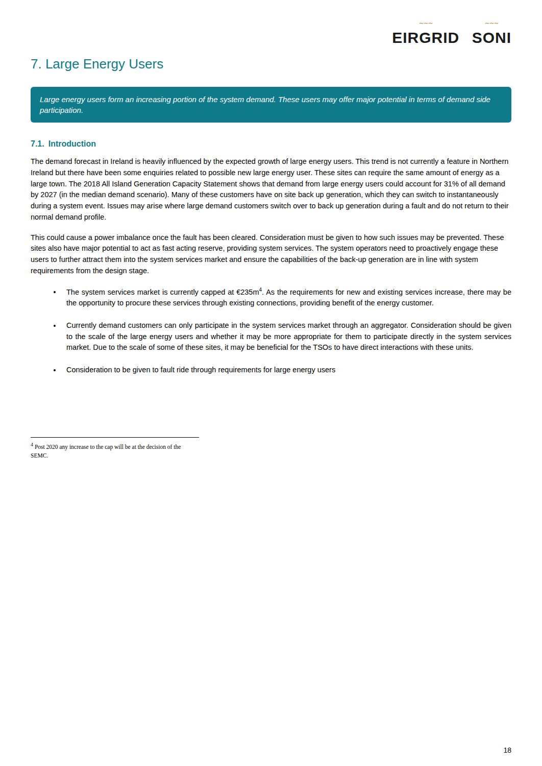∼∼∼EIRGRID ∼∼∼SONI
7. Large Energy Users
Large energy users form an increasing portion of the system demand. These users may offer major potential in terms of demand side participation.
7.1. Introduction
The demand forecast in Ireland is heavily influenced by the expected growth of large energy users. This trend is not currently a feature in Northern Ireland but there have been some enquiries related to possible new large energy user. These sites can require the same amount of energy as a large town. The 2018 All Island Generation Capacity Statement shows that demand from large energy users could account for 31% of all demand by 2027 (in the median demand scenario). Many of these customers have on site back up generation, which they can switch to instantaneously during a system event. Issues may arise where large demand customers switch over to back up generation during a fault and do not return to their normal demand profile.
This could cause a power imbalance once the fault has been cleared. Consideration must be given to how such issues may be prevented. These sites also have major potential to act as fast acting reserve, providing system services. The system operators need to proactively engage these users to further attract them into the system services market and ensure the capabilities of the back-up generation are in line with system requirements from the design stage.
The system services market is currently capped at €235m4. As the requirements for new and existing services increase, there may be the opportunity to procure these services through existing connections, providing benefit of the energy customer.
Currently demand customers can only participate in the system services market through an aggregator. Consideration should be given to the scale of the large energy users and whether it may be more appropriate for them to participate directly in the system services market. Due to the scale of some of these sites, it may be beneficial for the TSOs to have direct interactions with these units.
Consideration to be given to fault ride through requirements for large energy users
4 Post 2020 any increase to the cap will be at the decision of the SEMC.
18